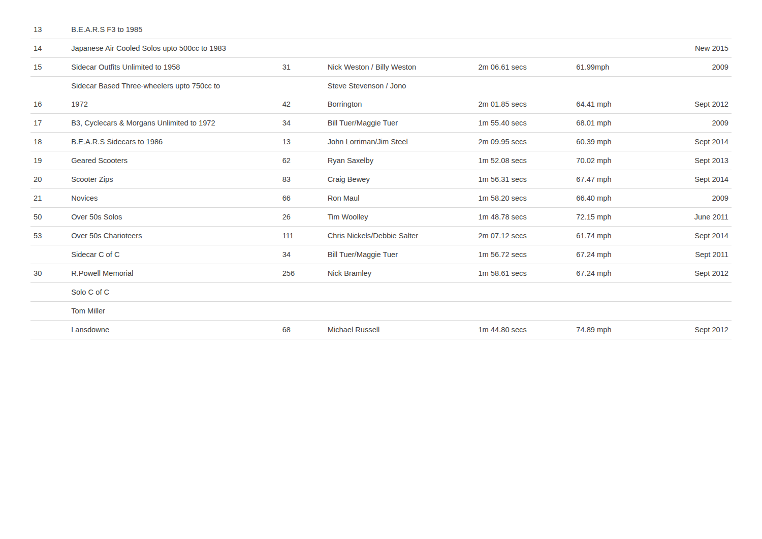| 13 | B.E.A.R.S F3 to 1985 | | | | | |
| 14 | Japanese Air Cooled Solos upto 500cc to 1983 | | | | | New 2015 |
| 15 | Sidecar Outfits Unlimited to 1958 | 31 | Nick Weston / Billy Weston | 2m 06.61 secs | 61.99mph | 2009 |
| | Sidecar Based Three-wheelers upto 750cc to | | Steve Stevenson / Jono | | | |
| 16 | 1972 | 42 | Borrington | 2m 01.85 secs | 64.41 mph | Sept 2012 |
| 17 | B3, Cyclecars & Morgans Unlimited to 1972 | 34 | Bill Tuer/Maggie Tuer | 1m 55.40 secs | 68.01 mph | 2009 |
| 18 | B.E.A.R.S Sidecars to 1986 | 13 | John Lorriman/Jim Steel | 2m 09.95 secs | 60.39 mph | Sept 2014 |
| 19 | Geared Scooters | 62 | Ryan Saxelby | 1m 52.08 secs | 70.02 mph | Sept 2013 |
| 20 | Scooter Zips | 83 | Craig Bewey | 1m 56.31 secs | 67.47 mph | Sept 2014 |
| 21 | Novices | 66 | Ron Maul | 1m 58.20 secs | 66.40 mph | 2009 |
| 50 | Over 50s Solos | 26 | Tim Woolley | 1m 48.78 secs | 72.15 mph | June 2011 |
| 53 | Over 50s Charioteers | 111 | Chris Nickels/Debbie Salter | 2m 07.12 secs | 61.74 mph | Sept 2014 |
| | Sidecar C of C | 34 | Bill Tuer/Maggie Tuer | 1m 56.72 secs | 67.24 mph | Sept 2011 |
| 30 | R.Powell Memorial | 256 | Nick Bramley | 1m 58.61 secs | 67.24 mph | Sept 2012 |
| | Solo C of C | | | | | |
| | Tom Miller | | | | | |
| | Lansdowne | 68 | Michael Russell | 1m 44.80 secs | 74.89 mph | Sept 2012 |